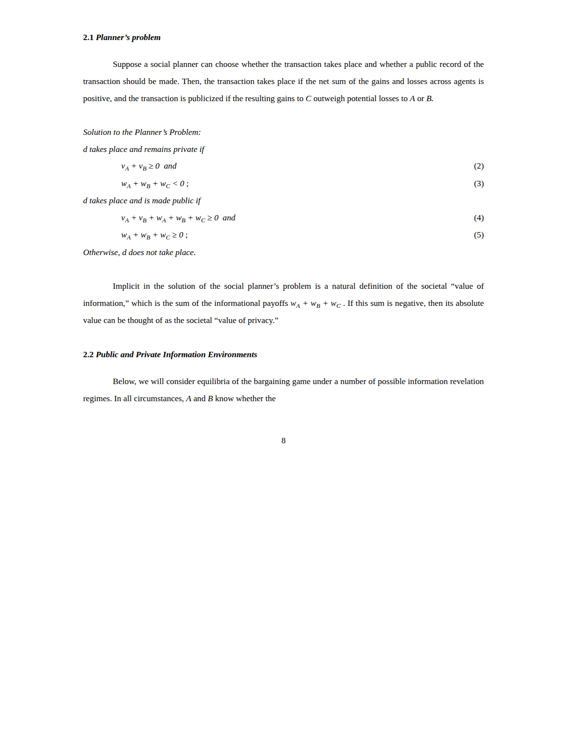2.1 Planner’s problem
Suppose a social planner can choose whether the transaction takes place and whether a public record of the transaction should be made. Then, the transaction takes place if the net sum of the gains and losses across agents is positive, and the transaction is publicized if the resulting gains to C outweigh potential losses to A or B.
Solution to the Planner’s Problem:
d takes place and remains private if
vA + vB ≥ 0 and(2)
wA + wB + wC < 0 ;(3)
d takes place and is made public if
vA + vB + wA + wB + wC ≥ 0 and(4)
wA + wB + wC ≥ 0 ;(5)
Otherwise, d does not take place.
Implicit in the solution of the social planner’s problem is a natural definition of the societal “value of information,” which is the sum of the informational payoffs wA + wB + wC . If this sum is negative, then its absolute value can be thought of as the societal “value of privacy.”
2.2 Public and Private Information Environments
Below, we will consider equilibria of the bargaining game under a number of possible information revelation regimes. In all circumstances, A and B know whether the
8